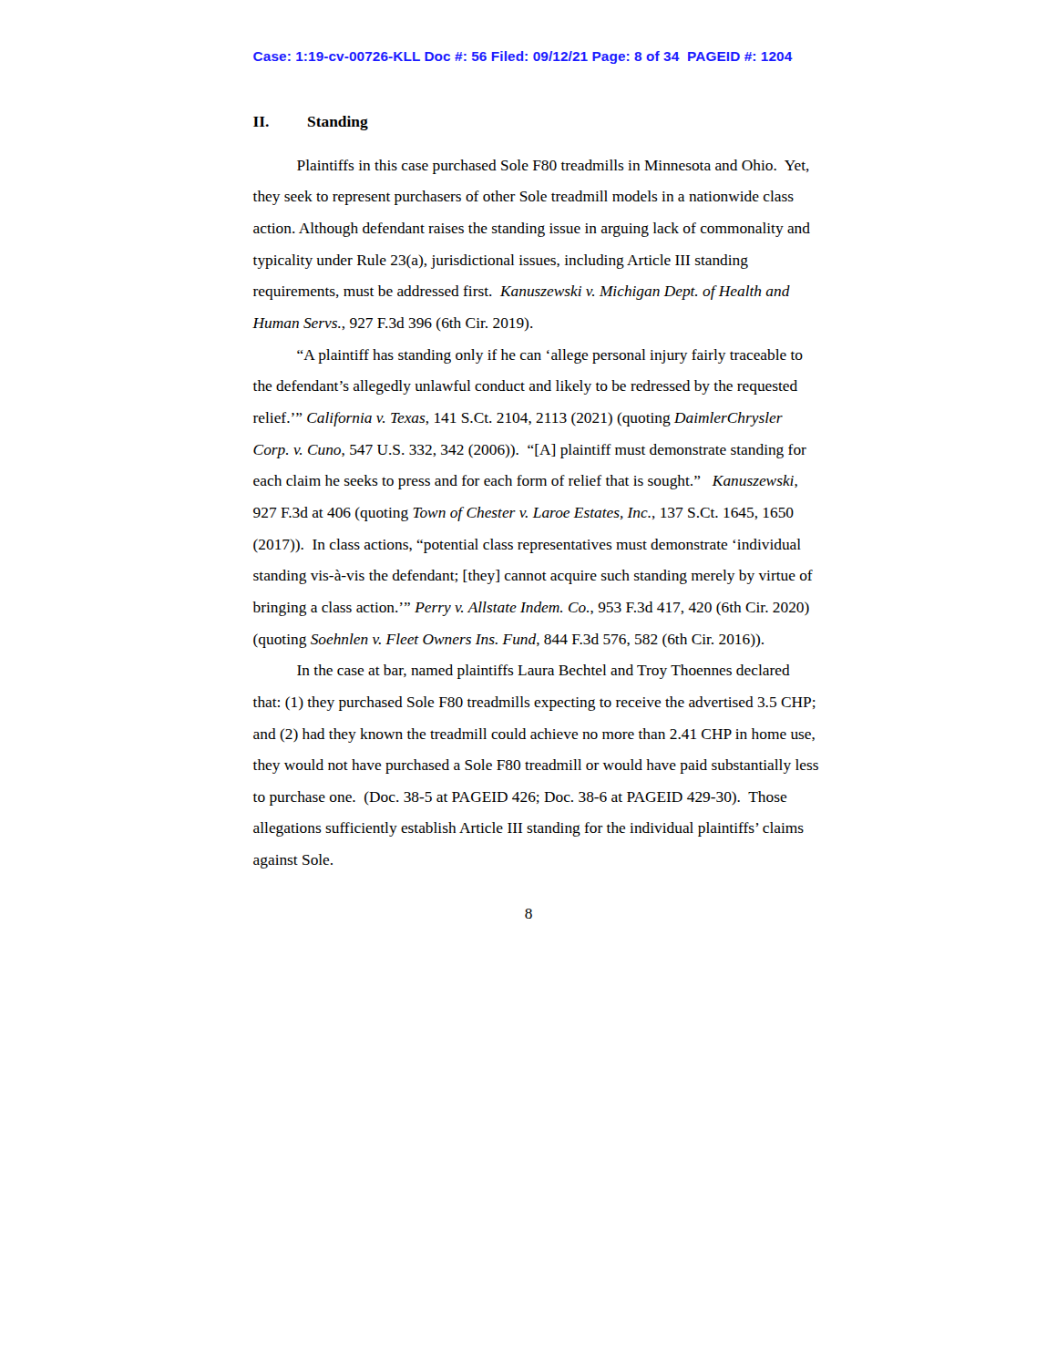Case: 1:19-cv-00726-KLL Doc #: 56 Filed: 09/12/21 Page: 8 of 34 PAGEID #: 1204
II. Standing
Plaintiffs in this case purchased Sole F80 treadmills in Minnesota and Ohio. Yet, they seek to represent purchasers of other Sole treadmill models in a nationwide class action. Although defendant raises the standing issue in arguing lack of commonality and typicality under Rule 23(a), jurisdictional issues, including Article III standing requirements, must be addressed first. Kanuszewski v. Michigan Dept. of Health and Human Servs., 927 F.3d 396 (6th Cir. 2019).
“A plaintiff has standing only if he can ‘allege personal injury fairly traceable to the defendant’s allegedly unlawful conduct and likely to be redressed by the requested relief.’” California v. Texas, 141 S.Ct. 2104, 2113 (2021) (quoting DaimlerChrysler Corp. v. Cuno, 547 U.S. 332, 342 (2006)). “[A] plaintiff must demonstrate standing for each claim he seeks to press and for each form of relief that is sought.” Kanuszewski, 927 F.3d at 406 (quoting Town of Chester v. Laroe Estates, Inc., 137 S.Ct. 1645, 1650 (2017)). In class actions, “potential class representatives must demonstrate ‘individual standing vis-à-vis the defendant; [they] cannot acquire such standing merely by virtue of bringing a class action.’” Perry v. Allstate Indem. Co., 953 F.3d 417, 420 (6th Cir. 2020) (quoting Soehnlen v. Fleet Owners Ins. Fund, 844 F.3d 576, 582 (6th Cir. 2016)).
In the case at bar, named plaintiffs Laura Bechtel and Troy Thoennes declared that: (1) they purchased Sole F80 treadmills expecting to receive the advertised 3.5 CHP; and (2) had they known the treadmill could achieve no more than 2.41 CHP in home use, they would not have purchased a Sole F80 treadmill or would have paid substantially less to purchase one. (Doc. 38-5 at PAGEID 426; Doc. 38-6 at PAGEID 429-30). Those allegations sufficiently establish Article III standing for the individual plaintiffs’ claims against Sole.
8